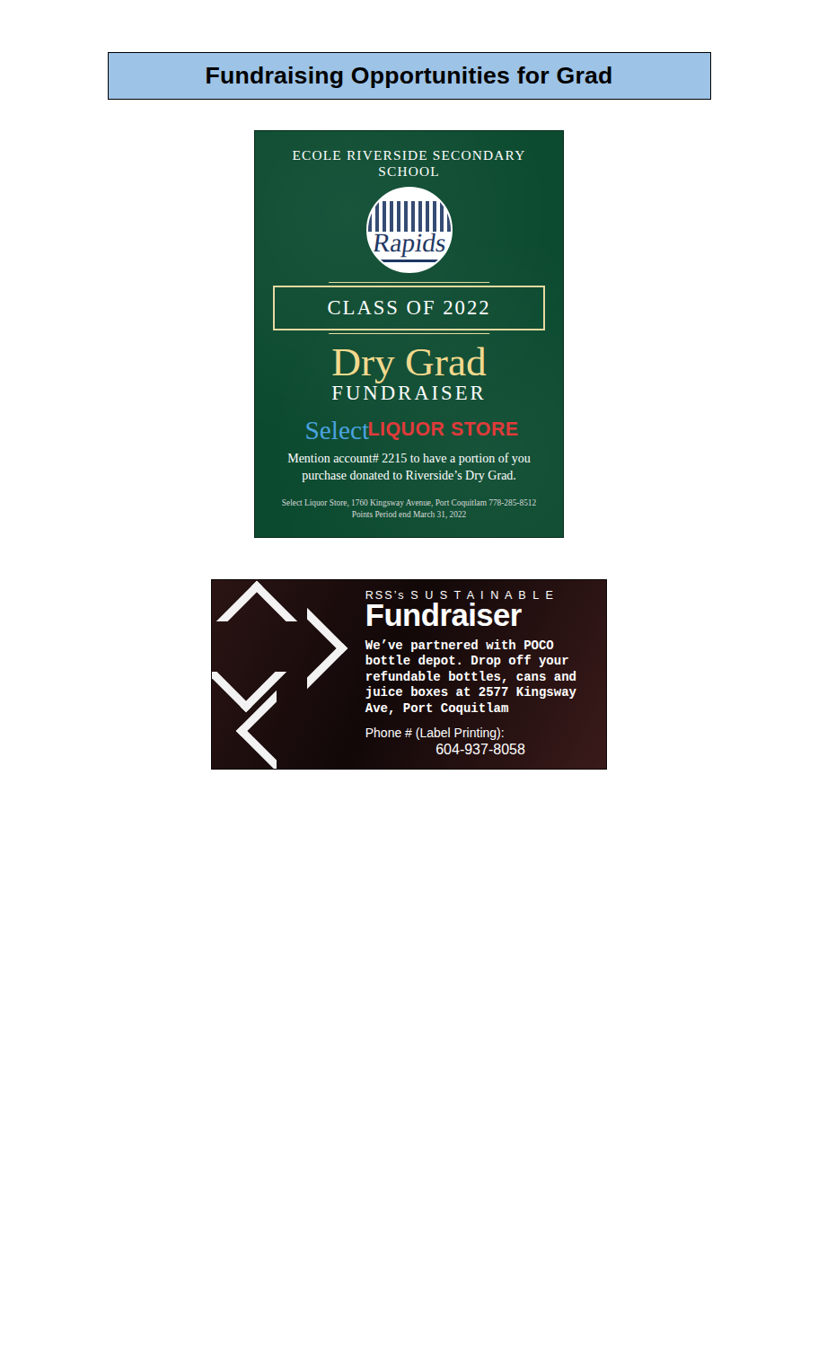Fundraising Opportunities for Grad
Ecole Riverside Secondary School
Rapids
CLASS OF 2022
Dry Grad
FUNDRAISER
Select LIQUOR STORE
Mention account# 2215 to have a portion of you purchase donated to Riverside’s Dry Grad.
Select Liquor Store, 1760 Kingsway Avenue, Port Coquitlam 778-285-8512
Points Period end March 31, 2022
RSS’s S U S T A I N A B L E
Fundraiser
We’ve partnered with POCO bottle depot. Drop off your refundable bottles, cans and juice boxes at 2577 Kingsway Ave, Port Coquitlam
Phone # (Label Printing):
604-937-8058